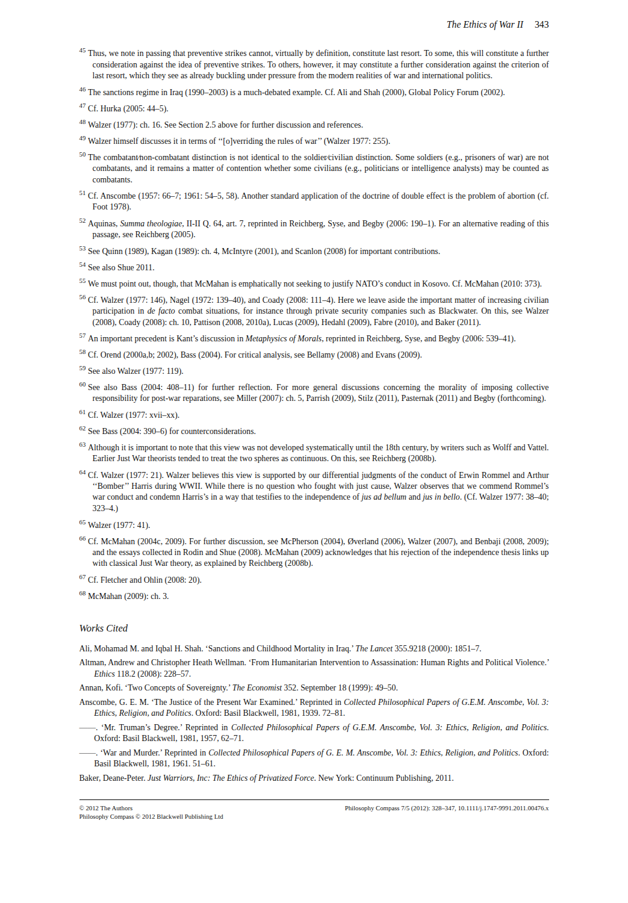The Ethics of War II 343
Thus, we note in passing that preventive strikes cannot, virtually by definition, constitute last resort. To some, this will constitute a further consideration against the idea of preventive strikes. To others, however, it may constitute a further consideration against the criterion of last resort, which they see as already buckling under pressure from the modern realities of war and international politics.
The sanctions regime in Iraq (1990–2003) is a much-debated example. Cf. Ali and Shah (2000), Global Policy Forum (2002).
Cf. Hurka (2005: 44–5).
Walzer (1977): ch. 16. See Section 2.5 above for further discussion and references.
Walzer himself discusses it in terms of ‘‘[o]verriding the rules of war’’ (Walzer 1977: 255).
The combatant∕non-combatant distinction is not identical to the soldier∕civilian distinction. Some soldiers (e.g., prisoners of war) are not combatants, and it remains a matter of contention whether some civilians (e.g., politicians or intelligence analysts) may be counted as combatants.
Cf. Anscombe (1957: 66–7; 1961: 54–5, 58). Another standard application of the doctrine of double effect is the problem of abortion (cf. Foot 1978).
Aquinas, Summa theologiae, II-II Q. 64, art. 7, reprinted in Reichberg, Syse, and Begby (2006: 190–1). For an alternative reading of this passage, see Reichberg (2005).
See Quinn (1989), Kagan (1989): ch. 4, McIntyre (2001), and Scanlon (2008) for important contributions.
See also Shue 2011.
We must point out, though, that McMahan is emphatically not seeking to justify NATO’s conduct in Kosovo. Cf. McMahan (2010: 373).
Cf. Walzer (1977: 146), Nagel (1972: 139–40), and Coady (2008: 111–4). Here we leave aside the important matter of increasing civilian participation in de facto combat situations, for instance through private security companies such as Blackwater. On this, see Walzer (2008), Coady (2008): ch. 10, Pattison (2008, 2010a), Lucas (2009), Hedahl (2009), Fabre (2010), and Baker (2011).
An important precedent is Kant’s discussion in Metaphysics of Morals, reprinted in Reichberg, Syse, and Begby (2006: 539–41).
Cf. Orend (2000a,b; 2002), Bass (2004). For critical analysis, see Bellamy (2008) and Evans (2009).
See also Walzer (1977: 119).
See also Bass (2004: 408–11) for further reflection. For more general discussions concerning the morality of imposing collective responsibility for post-war reparations, see Miller (2007): ch. 5, Parrish (2009), Stilz (2011), Pasternak (2011) and Begby (forthcoming).
Cf. Walzer (1977: xvii–xx).
See Bass (2004: 390–6) for counterconsiderations.
Although it is important to note that this view was not developed systematically until the 18th century, by writers such as Wolff and Vattel. Earlier Just War theorists tended to treat the two spheres as continuous. On this, see Reichberg (2008b).
Cf. Walzer (1977: 21). Walzer believes this view is supported by our differential judgments of the conduct of Erwin Rommel and Arthur ‘‘Bomber’’ Harris during WWII. While there is no question who fought with just cause, Walzer observes that we commend Rommel’s war conduct and condemn Harris’s in a way that testifies to the independence of jus ad bellum and jus in bello. (Cf. Walzer 1977: 38–40; 323–4.)
Walzer (1977: 41).
Cf. McMahan (2004c, 2009). For further discussion, see McPherson (2004), Øverland (2006), Walzer (2007), and Benbaji (2008, 2009); and the essays collected in Rodin and Shue (2008). McMahan (2009) acknowledges that his rejection of the independence thesis links up with classical Just War theory, as explained by Reichberg (2008b).
Cf. Fletcher and Ohlin (2008: 20).
McMahan (2009): ch. 3.
Works Cited
Ali, Mohamad M. and Iqbal H. Shah. ‘Sanctions and Childhood Mortality in Iraq.’ The Lancet 355.9218 (2000): 1851–7.
Altman, Andrew and Christopher Heath Wellman. ‘From Humanitarian Intervention to Assassination: Human Rights and Political Violence.’ Ethics 118.2 (2008): 228–57.
Annan, Kofi. ‘Two Concepts of Sovereignty.’ The Economist 352. September 18 (1999): 49–50.
Anscombe, G. E. M. ‘The Justice of the Present War Examined.’ Reprinted in Collected Philosophical Papers of G.E.M. Anscombe, Vol. 3: Ethics, Religion, and Politics. Oxford: Basil Blackwell, 1981, 1939. 72–81.
——. ‘Mr. Truman’s Degree.’ Reprinted in Collected Philosophical Papers of G.E.M. Anscombe, Vol. 3: Ethics, Religion, and Politics. Oxford: Basil Blackwell, 1981, 1957, 62–71.
——. ‘War and Murder.’ Reprinted in Collected Philosophical Papers of G. E. M. Anscombe, Vol. 3: Ethics, Religion, and Politics. Oxford: Basil Blackwell, 1981, 1961. 51–61.
Baker, Deane-Peter. Just Warriors, Inc: The Ethics of Privatized Force. New York: Continuum Publishing, 2011.
© 2012 The Authors
Philosophy Compass © 2012 Blackwell Publishing Ltd
Philosophy Compass 7/5 (2012): 328–347, 10.1111/j.1747-9991.2011.00476.x